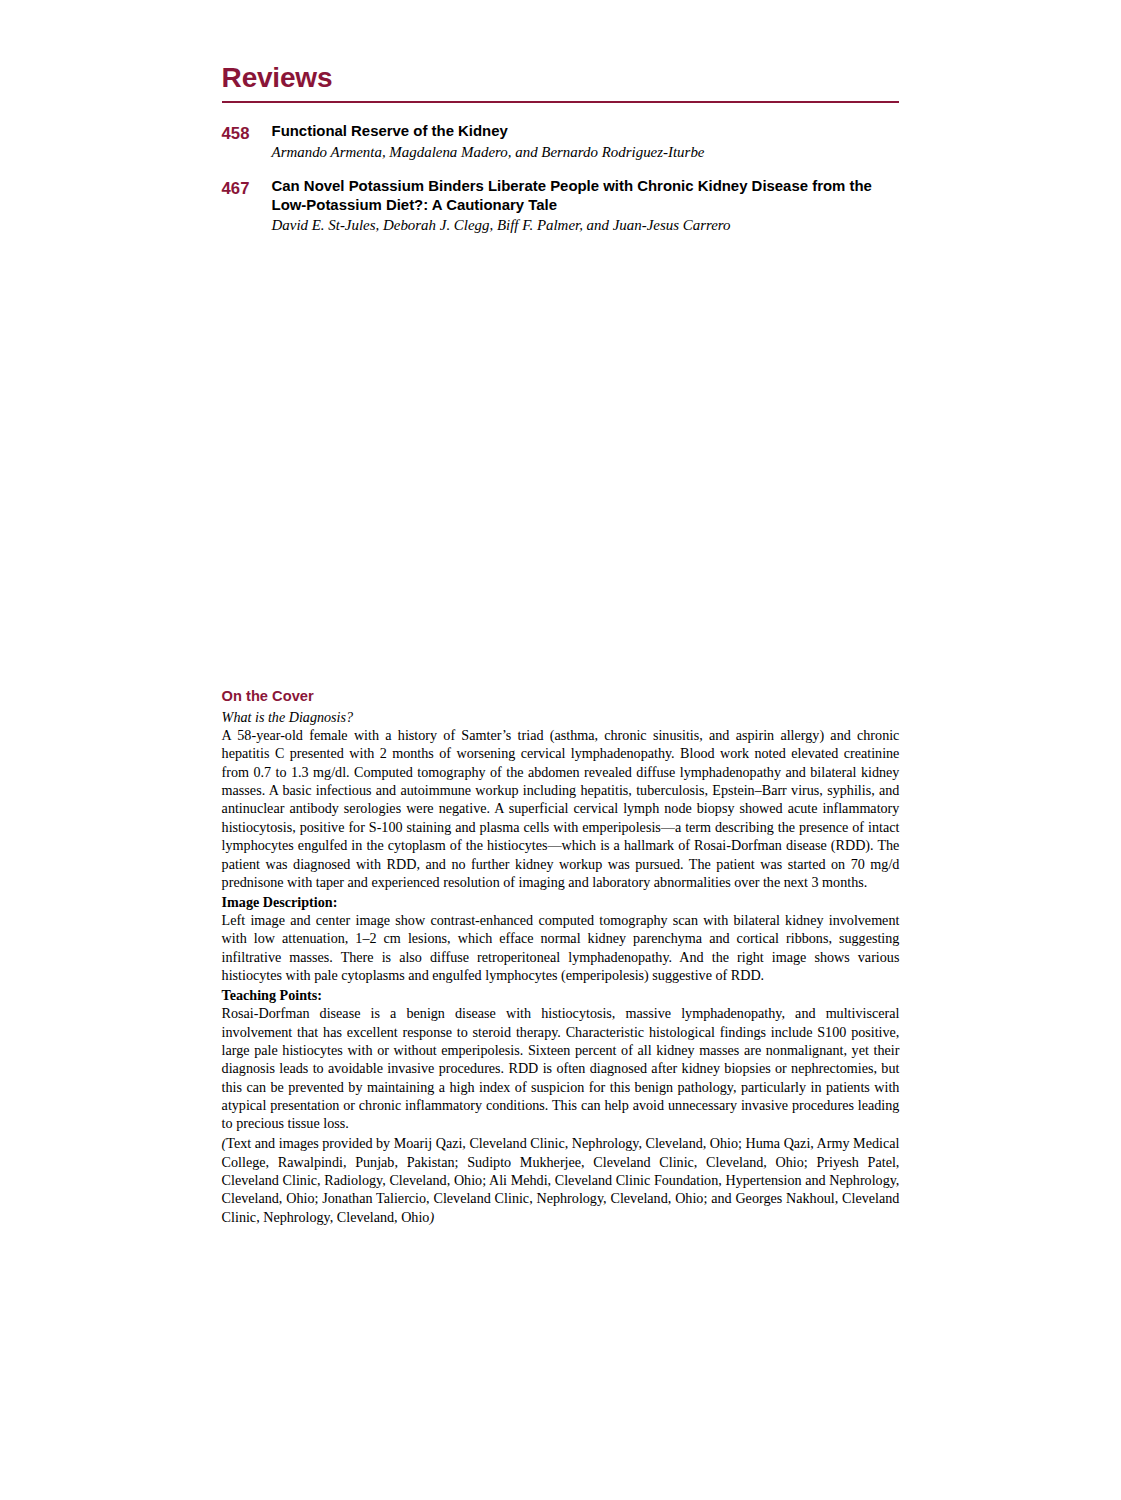Reviews
458
Functional Reserve of the Kidney
Armando Armenta, Magdalena Madero, and Bernardo Rodriguez-Iturbe
467
Can Novel Potassium Binders Liberate People with Chronic Kidney Disease from the Low-Potassium Diet?: A Cautionary Tale
David E. St-Jules, Deborah J. Clegg, Biff F. Palmer, and Juan-Jesus Carrero
On the Cover
What is the Diagnosis?
A 58-year-old female with a history of Samter’s triad (asthma, chronic sinusitis, and aspirin allergy) and chronic hepatitis C presented with 2 months of worsening cervical lymphadenopathy. Blood work noted elevated creatinine from 0.7 to 1.3 mg/dl. Computed tomography of the abdomen revealed diffuse lymphadenopathy and bilateral kidney masses. A basic infectious and autoimmune workup including hepatitis, tuberculosis, Epstein–Barr virus, syphilis, and antinuclear antibody serologies were negative. A superficial cervical lymph node biopsy showed acute inflammatory histiocytosis, positive for S-100 staining and plasma cells with emperipolesis—a term describing the presence of intact lymphocytes engulfed in the cytoplasm of the histiocytes—which is a hallmark of Rosai-Dorfman disease (RDD). The patient was diagnosed with RDD, and no further kidney workup was pursued. The patient was started on 70 mg/d prednisone with taper and experienced resolution of imaging and laboratory abnormalities over the next 3 months.
Image Description:
Left image and center image show contrast-enhanced computed tomography scan with bilateral kidney involvement with low attenuation, 1–2 cm lesions, which efface normal kidney parenchyma and cortical ribbons, suggesting infiltrative masses. There is also diffuse retroperitoneal lymphadenopathy. And the right image shows various histiocytes with pale cytoplasms and engulfed lymphocytes (emperipolesis) suggestive of RDD.
Teaching Points:
Rosai-Dorfman disease is a benign disease with histiocytosis, massive lymphadenopathy, and multivisceral involvement that has excellent response to steroid therapy. Characteristic histological findings include S100 positive, large pale histiocytes with or without emperipolesis. Sixteen percent of all kidney masses are nonmalignant, yet their diagnosis leads to avoidable invasive procedures. RDD is often diagnosed after kidney biopsies or nephrectomies, but this can be prevented by maintaining a high index of suspicion for this benign pathology, particularly in patients with atypical presentation or chronic inflammatory conditions. This can help avoid unnecessary invasive procedures leading to precious tissue loss.
(Text and images provided by Moarij Qazi, Cleveland Clinic, Nephrology, Cleveland, Ohio; Huma Qazi, Army Medical College, Rawalpindi, Punjab, Pakistan; Sudipto Mukherjee, Cleveland Clinic, Cleveland, Ohio; Priyesh Patel, Cleveland Clinic, Radiology, Cleveland, Ohio; Ali Mehdi, Cleveland Clinic Foundation, Hypertension and Nephrology, Cleveland, Ohio; Jonathan Taliercio, Cleveland Clinic, Nephrology, Cleveland, Ohio; and Georges Nakhoul, Cleveland Clinic, Nephrology, Cleveland, Ohio)